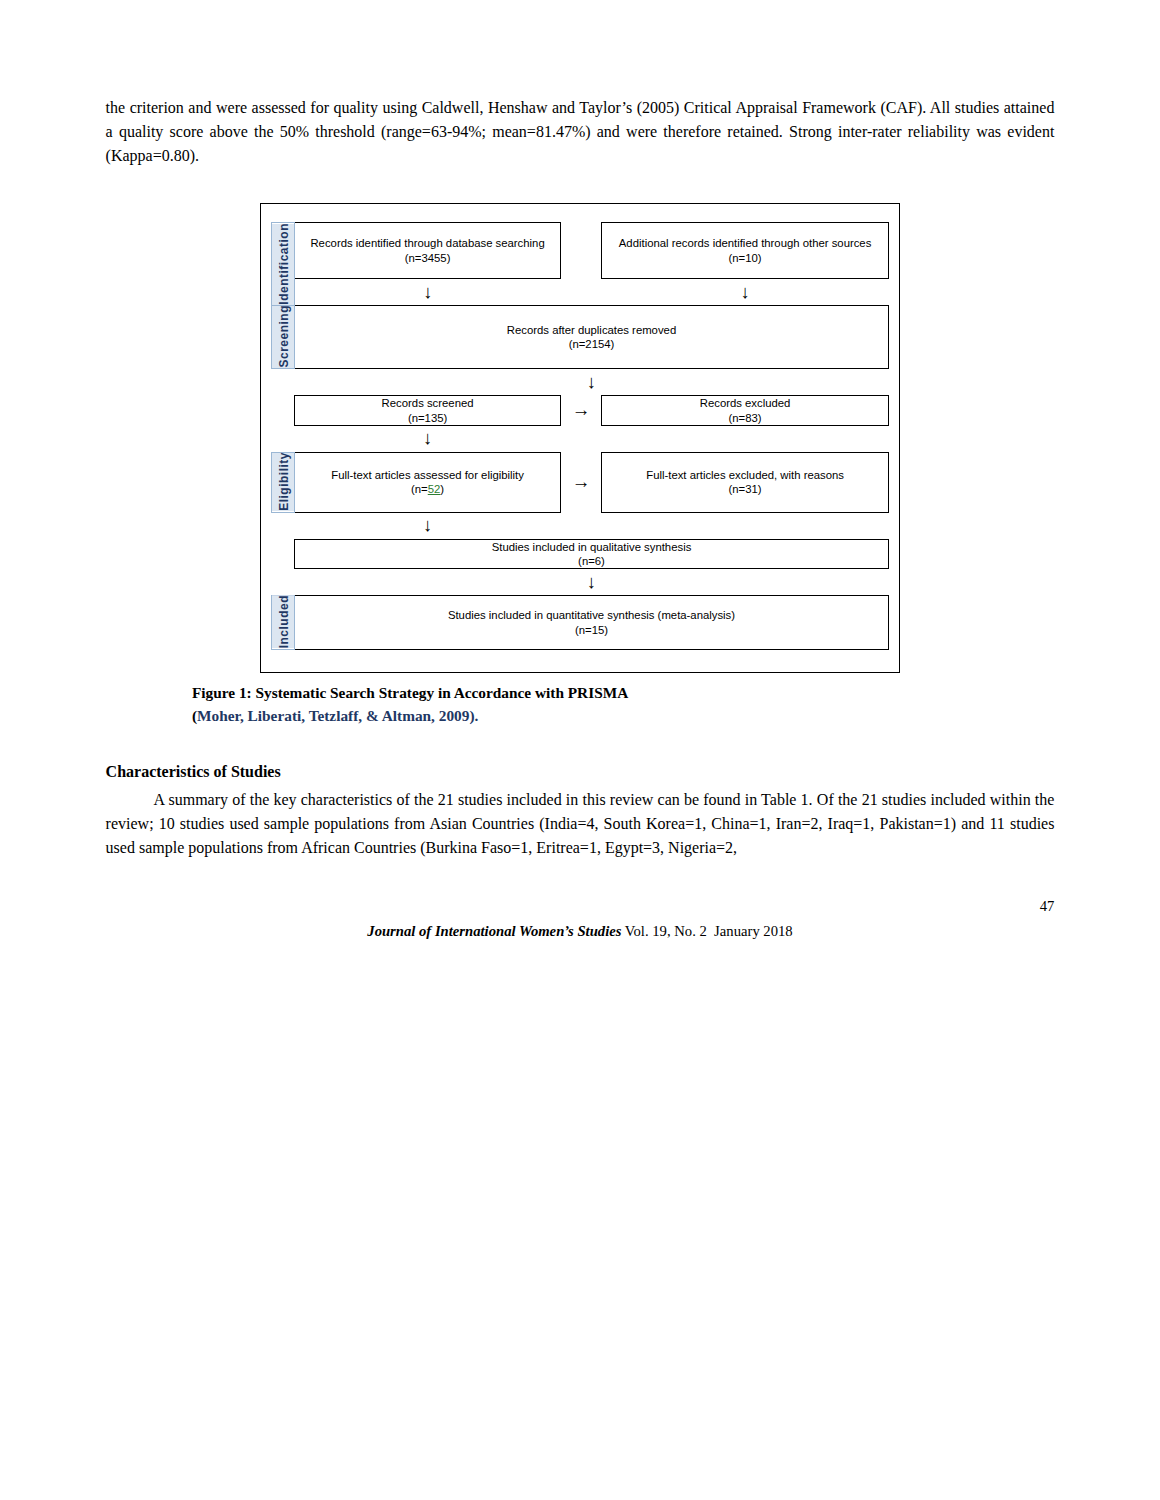the criterion and were assessed for quality using Caldwell, Henshaw and Taylor’s (2005) Critical Appraisal Framework (CAF). All studies attained a quality score above the 50% threshold (range=63-94%; mean=81.47%) and were therefore retained. Strong inter-rater reliability was evident (Kappa=0.80).
| Identification | Records identified through database searching (n=3455) | | Additional records identified through other sources (n=10) |
| ↓ | | ↓ |
| Screening | Records after duplicates removed (n=2154) |
| | ↓ |
| | Records screened (n=135) | → | Records excluded (n=83) |
| | ↓ | | |
| Eligibility | Full-text articles assessed for eligibility (n= 52 ) | → | Full-text articles excluded, with reasons (n=31) |
| | ↓ | | |
| | Studies included in qualitative synthesis (n=6) |
| | ↓ |
| Included | Studies included in quantitative synthesis (meta-analysis) (n=15) |
Figure 1: Systematic Search Strategy in Accordance with PRISMA (Moher, Liberati, Tetzlaff, & Altman, 2009).
Characteristics of Studies
A summary of the key characteristics of the 21 studies included in this review can be found in Table 1. Of the 21 studies included within the review; 10 studies used sample populations from Asian Countries (India=4, South Korea=1, China=1, Iran=2, Iraq=1, Pakistan=1) and 11 studies used sample populations from African Countries (Burkina Faso=1, Eritrea=1, Egypt=3, Nigeria=2,
47
Journal of International Women’s Studies Vol. 19, No. 2 January 2018